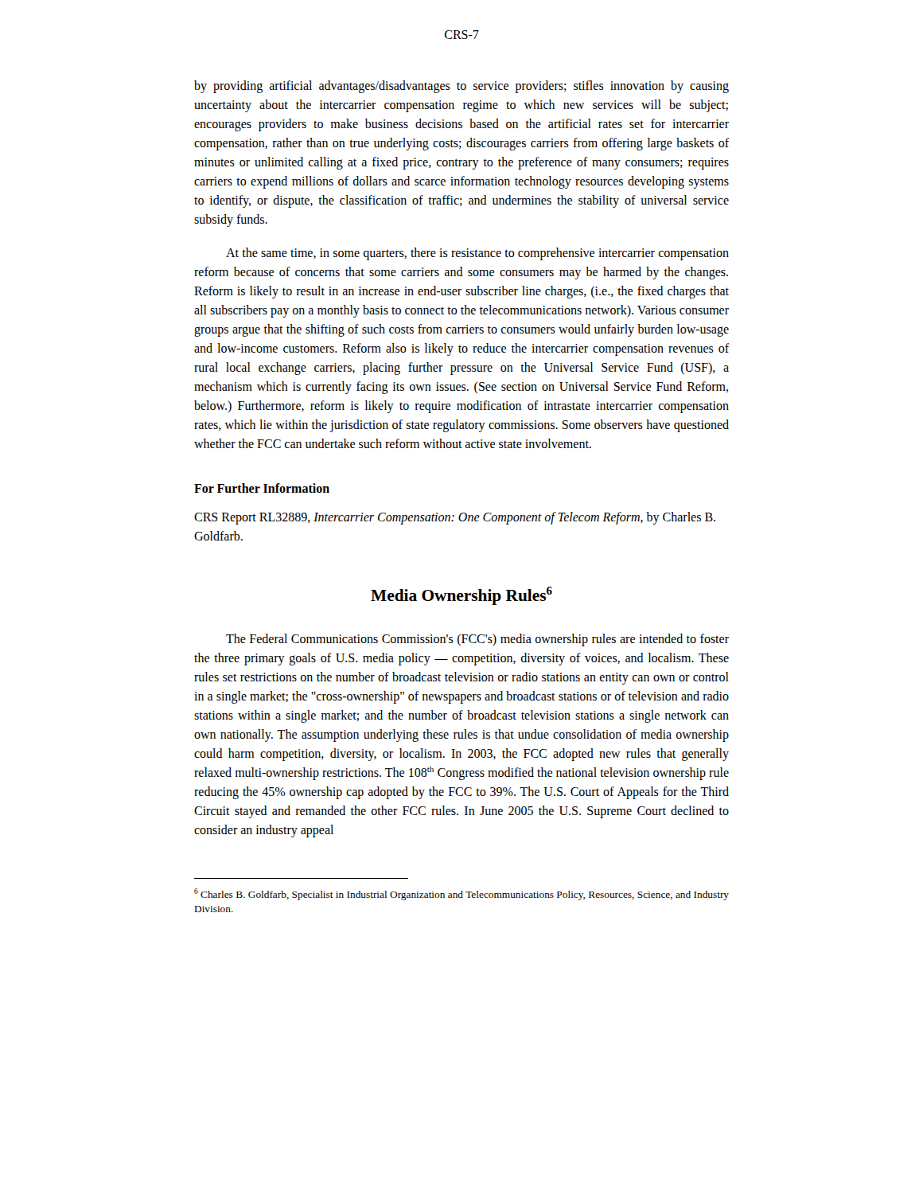CRS-7
by providing artificial advantages/disadvantages to service providers; stifles innovation by causing uncertainty about the intercarrier compensation regime to which new services will be subject; encourages providers to make business decisions based on the artificial rates set for intercarrier compensation, rather than on true underlying costs; discourages carriers from offering large baskets of minutes or unlimited calling at a fixed price, contrary to the preference of many consumers; requires carriers to expend millions of dollars and scarce information technology resources developing systems to identify, or dispute, the classification of traffic; and undermines the stability of universal service subsidy funds.
At the same time, in some quarters, there is resistance to comprehensive intercarrier compensation reform because of concerns that some carriers and some consumers may be harmed by the changes. Reform is likely to result in an increase in end-user subscriber line charges, (i.e., the fixed charges that all subscribers pay on a monthly basis to connect to the telecommunications network). Various consumer groups argue that the shifting of such costs from carriers to consumers would unfairly burden low-usage and low-income customers. Reform also is likely to reduce the intercarrier compensation revenues of rural local exchange carriers, placing further pressure on the Universal Service Fund (USF), a mechanism which is currently facing its own issues. (See section on Universal Service Fund Reform, below.) Furthermore, reform is likely to require modification of intrastate intercarrier compensation rates, which lie within the jurisdiction of state regulatory commissions. Some observers have questioned whether the FCC can undertake such reform without active state involvement.
For Further Information
CRS Report RL32889, Intercarrier Compensation: One Component of Telecom Reform, by Charles B. Goldfarb.
Media Ownership Rules6
The Federal Communications Commission's (FCC's) media ownership rules are intended to foster the three primary goals of U.S. media policy — competition, diversity of voices, and localism. These rules set restrictions on the number of broadcast television or radio stations an entity can own or control in a single market; the "cross-ownership" of newspapers and broadcast stations or of television and radio stations within a single market; and the number of broadcast television stations a single network can own nationally. The assumption underlying these rules is that undue consolidation of media ownership could harm competition, diversity, or localism. In 2003, the FCC adopted new rules that generally relaxed multi-ownership restrictions. The 108th Congress modified the national television ownership rule reducing the 45% ownership cap adopted by the FCC to 39%. The U.S. Court of Appeals for the Third Circuit stayed and remanded the other FCC rules. In June 2005 the U.S. Supreme Court declined to consider an industry appeal
6 Charles B. Goldfarb, Specialist in Industrial Organization and Telecommunications Policy, Resources, Science, and Industry Division.